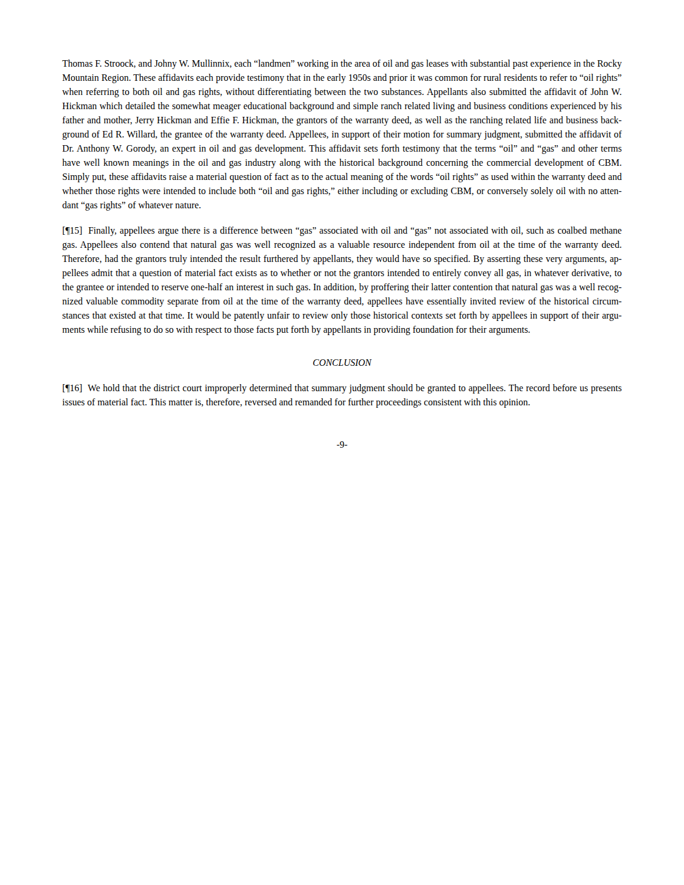Thomas F. Stroock, and Johny W. Mullinnix, each “landmen” working in the area of oil and gas leases with substantial past experience in the Rocky Mountain Region. These affidavits each provide testimony that in the early 1950s and prior it was common for rural residents to refer to “oil rights” when referring to both oil and gas rights, without differentiating between the two substances. Appellants also submitted the affidavit of John W. Hickman which detailed the somewhat meager educational background and simple ranch related living and business conditions experienced by his father and mother, Jerry Hickman and Effie F. Hickman, the grantors of the warranty deed, as well as the ranching related life and business background of Ed R. Willard, the grantee of the warranty deed. Appellees, in support of their motion for summary judgment, submitted the affidavit of Dr. Anthony W. Gorody, an expert in oil and gas development. This affidavit sets forth testimony that the terms “oil” and “gas” and other terms have well known meanings in the oil and gas industry along with the historical background concerning the commercial development of CBM. Simply put, these affidavits raise a material question of fact as to the actual meaning of the words “oil rights” as used within the warranty deed and whether those rights were intended to include both “oil and gas rights,” either including or excluding CBM, or conversely solely oil with no attendant “gas rights” of whatever nature.
[¶15] Finally, appellees argue there is a difference between “gas” associated with oil and “gas” not associated with oil, such as coalbed methane gas. Appellees also contend that natural gas was well recognized as a valuable resource independent from oil at the time of the warranty deed. Therefore, had the grantors truly intended the result furthered by appellants, they would have so specified. By asserting these very arguments, appellees admit that a question of material fact exists as to whether or not the grantors intended to entirely convey all gas, in whatever derivative, to the grantee or intended to reserve one-half an interest in such gas. In addition, by proffering their latter contention that natural gas was a well recognized valuable commodity separate from oil at the time of the warranty deed, appellees have essentially invited review of the historical circumstances that existed at that time. It would be patently unfair to review only those historical contexts set forth by appellees in support of their arguments while refusing to do so with respect to those facts put forth by appellants in providing foundation for their arguments.
CONCLUSION
[¶16] We hold that the district court improperly determined that summary judgment should be granted to appellees. The record before us presents issues of material fact. This matter is, therefore, reversed and remanded for further proceedings consistent with this opinion.
-9-